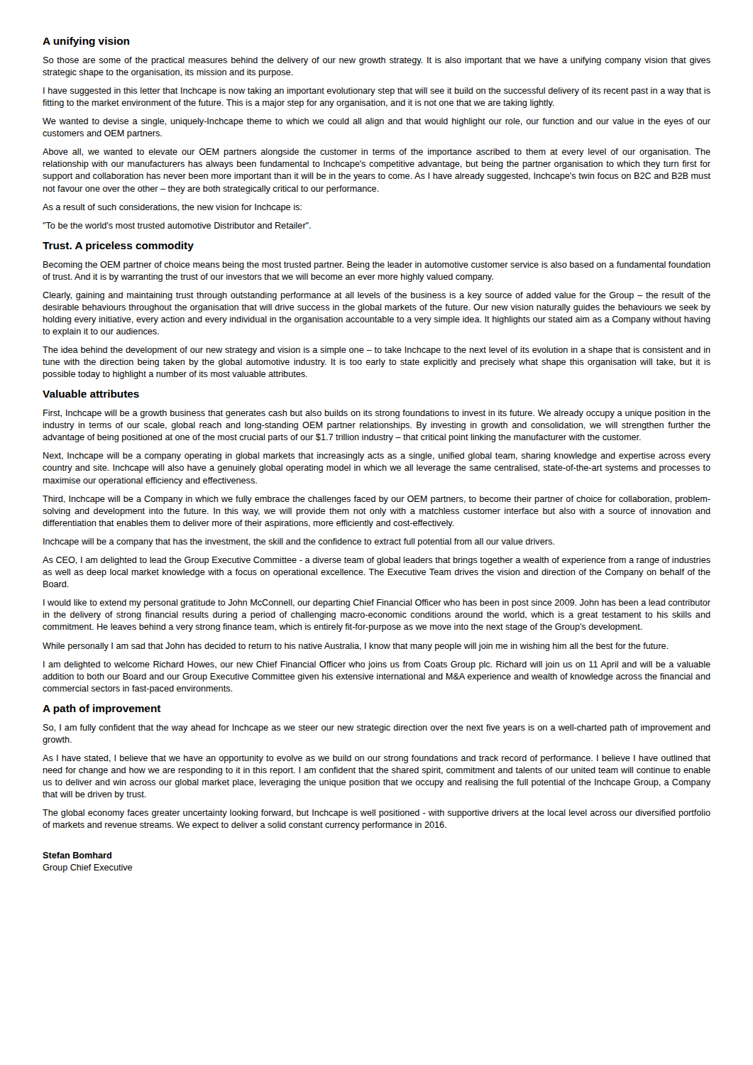A unifying vision
So those are some of the practical measures behind the delivery of our new growth strategy. It is also important that we have a unifying company vision that gives strategic shape to the organisation, its mission and its purpose.
I have suggested in this letter that Inchcape is now taking an important evolutionary step that will see it build on the successful delivery of its recent past in a way that is fitting to the market environment of the future. This is a major step for any organisation, and it is not one that we are taking lightly.
We wanted to devise a single, uniquely-Inchcape theme to which we could all align and that would highlight our role, our function and our value in the eyes of our customers and OEM partners.
Above all, we wanted to elevate our OEM partners alongside the customer in terms of the importance ascribed to them at every level of our organisation. The relationship with our manufacturers has always been fundamental to Inchcape's competitive advantage, but being the partner organisation to which they turn first for support and collaboration has never been more important than it will be in the years to come. As I have already suggested, Inchcape's twin focus on B2C and B2B must not favour one over the other – they are both strategically critical to our performance.
As a result of such considerations, the new vision for Inchcape is:
"To be the world's most trusted automotive Distributor and Retailer".
Trust. A priceless commodity
Becoming the OEM partner of choice means being the most trusted partner. Being the leader in automotive customer service is also based on a fundamental foundation of trust. And it is by warranting the trust of our investors that we will become an ever more highly valued company.
Clearly, gaining and maintaining trust through outstanding performance at all levels of the business is a key source of added value for the Group – the result of the desirable behaviours throughout the organisation that will drive success in the global markets of the future. Our new vision naturally guides the behaviours we seek by holding every initiative, every action and every individual in the organisation accountable to a very simple idea. It highlights our stated aim as a Company without having to explain it to our audiences.
The idea behind the development of our new strategy and vision is a simple one – to take Inchcape to the next level of its evolution in a shape that is consistent and in tune with the direction being taken by the global automotive industry. It is too early to state explicitly and precisely what shape this organisation will take, but it is possible today to highlight a number of its most valuable attributes.
Valuable attributes
First, Inchcape will be a growth business that generates cash but also builds on its strong foundations to invest in its future. We already occupy a unique position in the industry in terms of our scale, global reach and long-standing OEM partner relationships. By investing in growth and consolidation, we will strengthen further the advantage of being positioned at one of the most crucial parts of our $1.7 trillion industry – that critical point linking the manufacturer with the customer.
Next, Inchcape will be a company operating in global markets that increasingly acts as a single, unified global team, sharing knowledge and expertise across every country and site. Inchcape will also have a genuinely global operating model in which we all leverage the same centralised, state-of-the-art systems and processes to maximise our operational efficiency and effectiveness.
Third, Inchcape will be a Company in which we fully embrace the challenges faced by our OEM partners, to become their partner of choice for collaboration, problem-solving and development into the future. In this way, we will provide them not only with a matchless customer interface but also with a source of innovation and differentiation that enables them to deliver more of their aspirations, more efficiently and cost-effectively.
Inchcape will be a company that has the investment, the skill and the confidence to extract full potential from all our value drivers.
As CEO, I am delighted to lead the Group Executive Committee - a diverse team of global leaders that brings together a wealth of experience from a range of industries as well as deep local market knowledge with a focus on operational excellence. The Executive Team drives the vision and direction of the Company on behalf of the Board.
I would like to extend my personal gratitude to John McConnell, our departing Chief Financial Officer who has been in post since 2009. John has been a lead contributor in the delivery of strong financial results during a period of challenging macro-economic conditions around the world, which is a great testament to his skills and commitment. He leaves behind a very strong finance team, which is entirely fit-for-purpose as we move into the next stage of the Group's development.
While personally I am sad that John has decided to return to his native Australia, I know that many people will join me in wishing him all the best for the future.
I am delighted to welcome Richard Howes, our new Chief Financial Officer who joins us from Coats Group plc. Richard will join us on 11 April and will be a valuable addition to both our Board and our Group Executive Committee given his extensive international and M&A experience and wealth of knowledge across the financial and commercial sectors in fast-paced environments.
A path of improvement
So, I am fully confident that the way ahead for Inchcape as we steer our new strategic direction over the next five years is on a well-charted path of improvement and growth.
As I have stated, I believe that we have an opportunity to evolve as we build on our strong foundations and track record of performance. I believe I have outlined that need for change and how we are responding to it in this report. I am confident that the shared spirit, commitment and talents of our united team will continue to enable us to deliver and win across our global market place, leveraging the unique position that we occupy and realising the full potential of the Inchcape Group, a Company that will be driven by trust.
The global economy faces greater uncertainty looking forward, but Inchcape is well positioned - with supportive drivers at the local level across our diversified portfolio of markets and revenue streams. We expect to deliver a solid constant currency performance in 2016.
Stefan Bomhard
Group Chief Executive